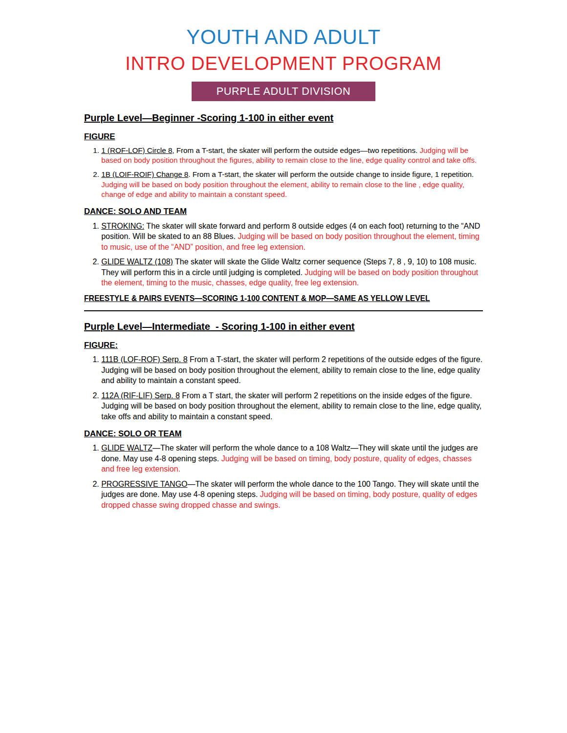YOUTH AND ADULT INTRO DEVELOPMENT PROGRAM
PURPLE ADULT DIVISION
Purple Level—Beginner -Scoring 1-100 in either event
FIGURE
1 (ROF-LOF) Circle 8, From a T-start, the skater will perform the outside edges—two repetitions. Judging will be based on body position throughout the figures, ability to remain close to the line, edge quality control and take offs.
1B (LOIF-ROIF) Change 8. From a T-start, the skater will perform the outside change to inside figure, 1 repetition. Judging will be based on body position throughout the element, ability to remain close to the line , edge quality, change of edge and ability to maintain a constant speed.
DANCE: SOLO AND TEAM
STROKING: The skater will skate forward and perform 8 outside edges (4 on each foot) returning to the “AND position. Will be skated to an 88 Blues. Judging will be based on body position throughout the element, timing to music, use of the “AND” position, and free leg extension.
GLIDE WALTZ (108) The skater will skate the Glide Waltz corner sequence (Steps 7, 8 , 9, 10) to 108 music. They will perform this in a circle until judging is completed. Judging will be based on body position throughout the element, timing to the music, chasses, edge quality, free leg extension.
FREESTYLE & PAIRS EVENTS—SCORING 1-100 CONTENT & MOP—SAME AS YELLOW LEVEL
Purple Level—Intermediate - Scoring 1-100 in either event
FIGURE:
111B (LOF-ROF) Serp. 8 From a T-start, the skater will perform 2 repetitions of the outside edges of the figure. Judging will be based on body position throughout the element, ability to remain close to the line, edge quality and ability to maintain a constant speed.
112A (RIF-LIF) Serp. 8 From a T start, the skater will perform 2 repetitions on the inside edges of the figure. Judging will be based on body position throughout the element, ability to remain close to the line, edge quality, take offs and ability to maintain a constant speed.
DANCE: SOLO OR TEAM
GLIDE WALTZ—The skater will perform the whole dance to a 108 Waltz—They will skate until the judges are done. May use 4-8 opening steps. Judging will be based on timing, body posture, quality of edges, chasses and free leg extension.
PROGRESSIVE TANGO—The skater will perform the whole dance to the 100 Tango. They will skate until the judges are done. May use 4-8 opening steps. Judging will be based on timing, body posture, quality of edges dropped chasse swing dropped chasse and swings.